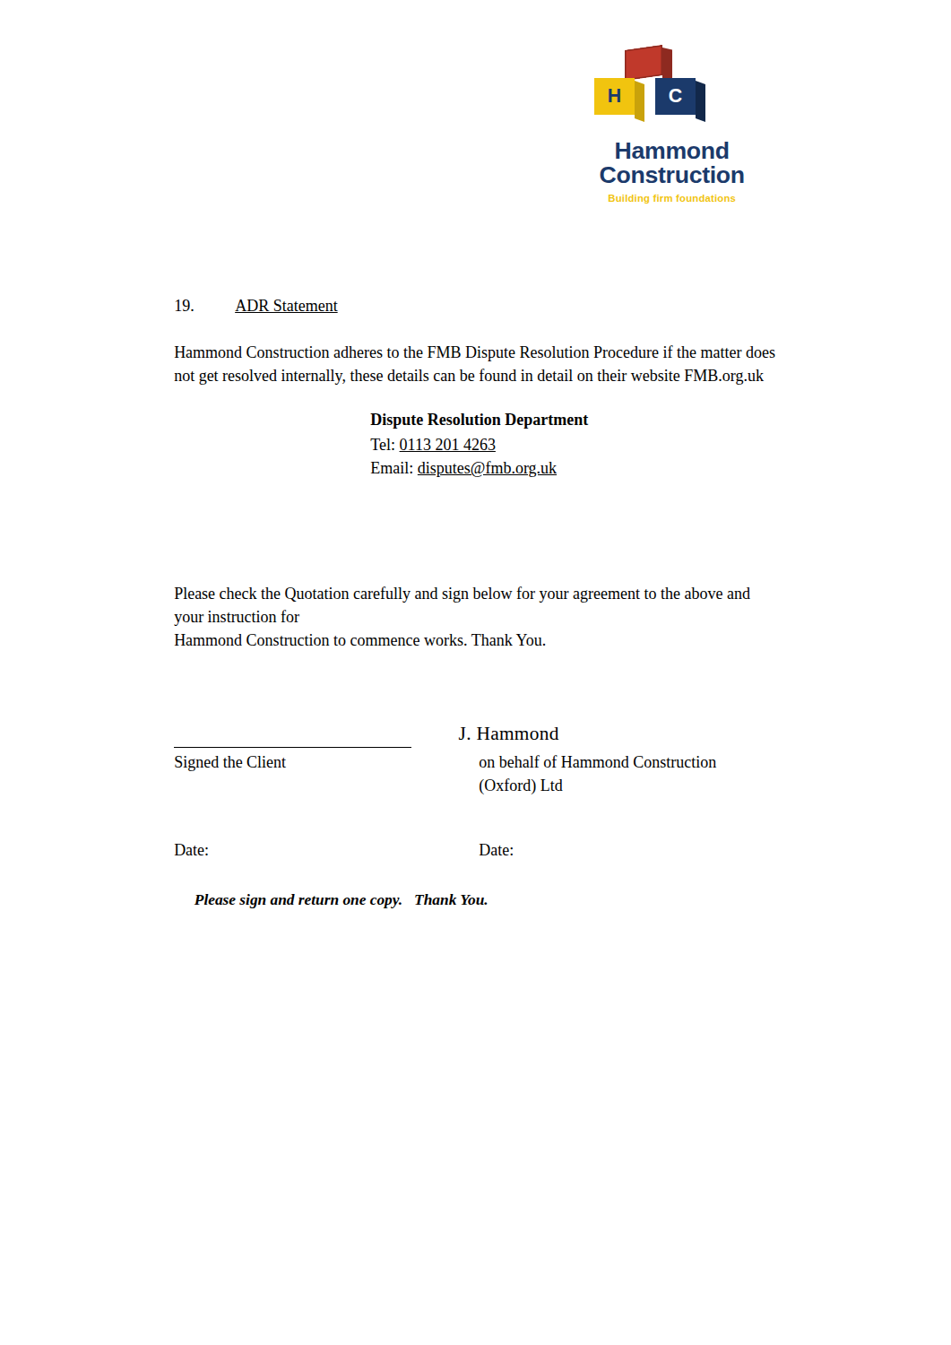H
C
Hammond Construction
Building firm foundations
19. ADR Statement
Hammond Construction adheres to the FMB Dispute Resolution Procedure if the matter does not get resolved internally, these details can be found in detail on their website FMB.org.uk
Dispute Resolution Department
Tel: 0113 201 4263
Email: disputes@fmb.org.uk
Please check the Quotation carefully and sign below for your agreement to the above and your instruction for
Hammond Construction to commence works. Thank You.
J. Hammond
Signed the Client
on behalf of Hammond Construction (Oxford) Ltd
Date:
Date:
Please sign and return one copy. Thank You.